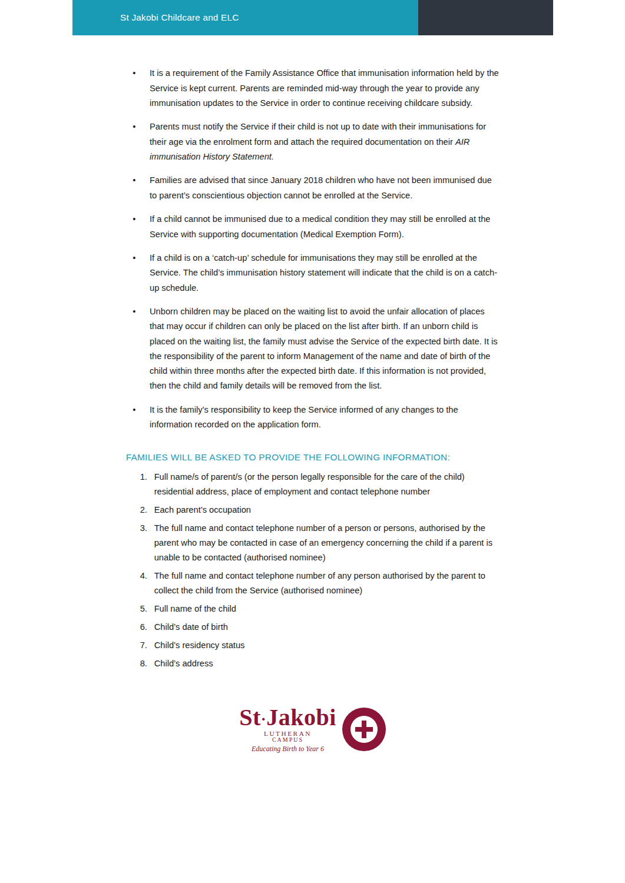St Jakobi Childcare and ELC
It is a requirement of the Family Assistance Office that immunisation information held by the Service is kept current. Parents are reminded mid-way through the year to provide any immunisation updates to the Service in order to continue receiving childcare subsidy.
Parents must notify the Service if their child is not up to date with their immunisations for their age via the enrolment form and attach the required documentation on their AIR immunisation History Statement.
Families are advised that since January 2018 children who have not been immunised due to parent’s conscientious objection cannot be enrolled at the Service.
If a child cannot be immunised due to a medical condition they may still be enrolled at the Service with supporting documentation (Medical Exemption Form).
If a child is on a ‘catch-up’ schedule for immunisations they may still be enrolled at the Service. The child’s immunisation history statement will indicate that the child is on a catch-up schedule.
Unborn children may be placed on the waiting list to avoid the unfair allocation of places that may occur if children can only be placed on the list after birth. If an unborn child is placed on the waiting list, the family must advise the Service of the expected birth date. It is the responsibility of the parent to inform Management of the name and date of birth of the child within three months after the expected birth date. If this information is not provided, then the child and family details will be removed from the list.
It is the family’s responsibility to keep the Service informed of any changes to the information recorded on the application form.
FAMILIES WILL BE ASKED TO PROVIDE THE FOLLOWING INFORMATION:
Full name/s of parent/s (or the person legally responsible for the care of the child) residential address, place of employment and contact telephone number
Each parent’s occupation
The full name and contact telephone number of a person or persons, authorised by the parent who may be contacted in case of an emergency concerning the child if a parent is unable to be contacted (authorised nominee)
The full name and contact telephone number of any person authorised by the parent to collect the child from the Service (authorised nominee)
Full name of the child
Child’s date of birth
Child’s residency status
Child’s address
St·Jakobi
LUTHERAN
CAMPUS
Educating Birth to Year 6